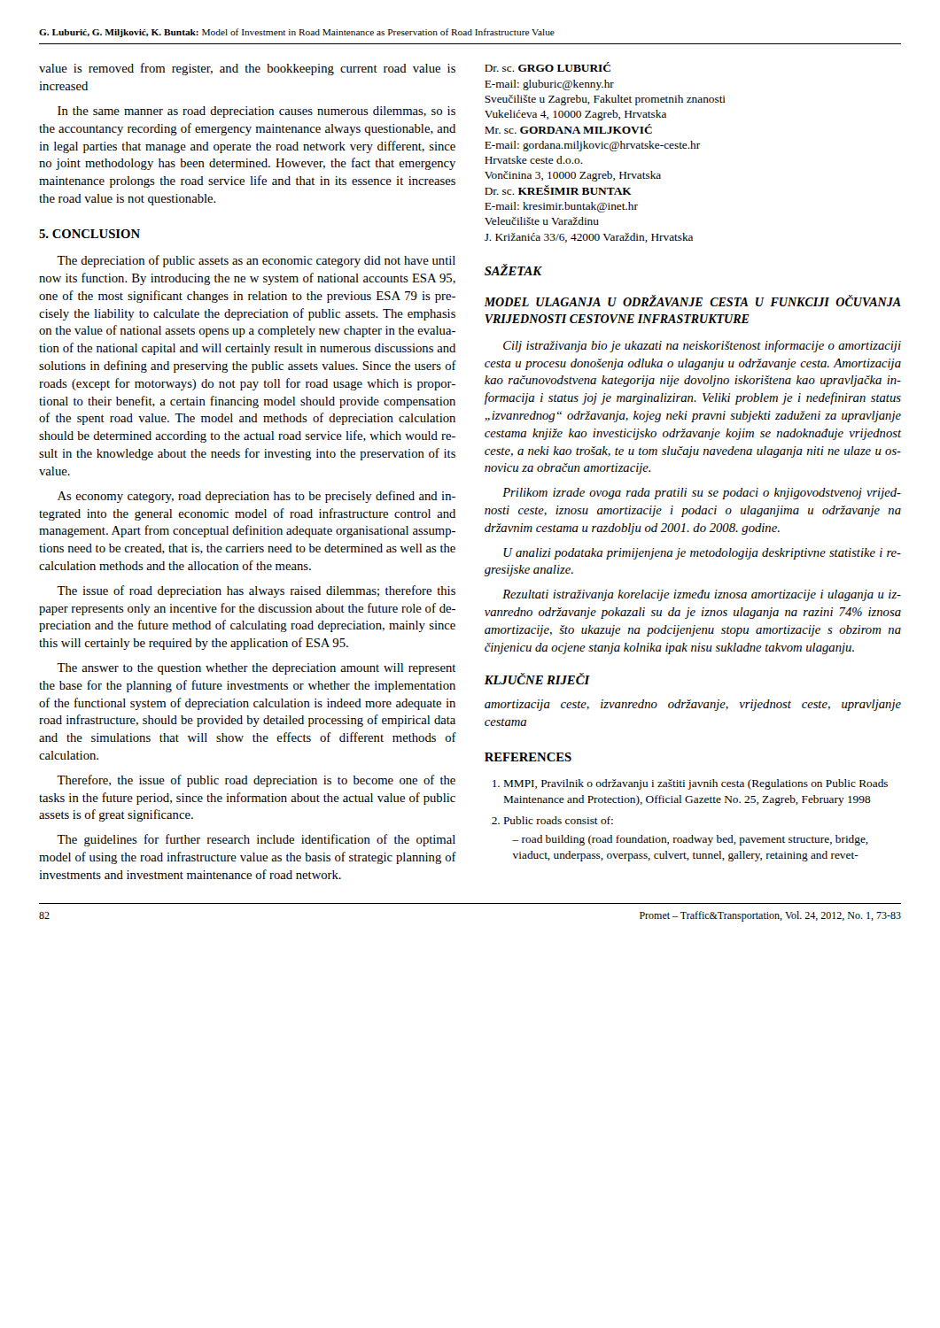G. Luburić, G. Miljković, K. Buntak: Model of Investment in Road Maintenance as Preservation of Road Infrastructure Value
value is removed from register, and the bookkeeping current road value is increased
In the same manner as road depreciation causes numerous dilemmas, so is the accountancy recording of emergency maintenance always questionable, and in legal parties that manage and operate the road network very different, since no joint methodology has been determined. However, the fact that emergency maintenance prolongs the road service life and that in its essence it increases the road value is not questionable.
5. Conclusion
The depreciation of public assets as an economic category did not have until now its function. By introducing the ne w system of national accounts ESA 95, one of the most significant changes in relation to the previous ESA 79 is precisely the liability to calculate the depreciation of public assets. The emphasis on the value of national assets opens up a completely new chapter in the evaluation of the national capital and will certainly result in numerous discussions and solutions in defining and preserving the public assets values. Since the users of roads (except for motorways) do not pay toll for road usage which is proportional to their benefit, a certain financing model should provide compensation of the spent road value. The model and methods of depreciation calculation should be determined according to the actual road service life, which would result in the knowledge about the needs for investing into the preservation of its value.
As economy category, road depreciation has to be precisely defined and integrated into the general economic model of road infrastructure control and management. Apart from conceptual definition adequate organisational assumptions need to be created, that is, the carriers need to be determined as well as the calculation methods and the allocation of the means.
The issue of road depreciation has always raised dilemmas; therefore this paper represents only an incentive for the discussion about the future role of depreciation and the future method of calculating road depreciation, mainly since this will certainly be required by the application of ESA 95.
The answer to the question whether the depreciation amount will represent the base for the planning of future investments or whether the implementation of the functional system of depreciation calculation is indeed more adequate in road infrastructure, should be provided by detailed processing of empirical data and the simulations that will show the effects of different methods of calculation.
Therefore, the issue of public road depreciation is to become one of the tasks in the future period, since the information about the actual value of public assets is of great significance.
The guidelines for further research include identification of the optimal model of using the road infrastructure value as the basis of strategic planning of investments and investment maintenance of road network.
Dr. sc. Grgo Luburić
E-mail: gluburic@kenny.hr
Sveučilište u Zagrebu, Fakultet prometnih znanosti
Vukelićeva 4, 10000 Zagreb, Hrvatska
Mr. sc. Gordana Miljković
E-mail: gordana.miljkovic@hrvatske-ceste.hr
Hrvatske ceste d.o.o.
Vončinina 3, 10000 Zagreb, Hrvatska
Dr. sc. Krešimir Buntak
E-mail: kresimir.buntak@inet.hr
Veleučilište u Varaždinu
J. Križanića 33/6, 42000 Varaždin, Hrvatska
Sažetak
Model ulaganja u održavanje cesta u funkciji očuvanja vrijednosti cestovne infrastrukture
Cilj istraživanja bio je ukazati na neiskorištenost informacije o amortizaciji cesta u procesu donošenja odluka o ulaganju u održavanje cesta. Amortizacija kao računovodstvena kategorija nije dovoljno iskorištena kao upravljačka informacija i status joj je marginaliziran. Veliki problem je i nedefiniran status „izvanrednog“ održavanja, kojeg neki pravni subjekti zaduženi za upravljanje cestama knjiže kao investicijsko održavanje kojim se nadoknađuje vrijednost ceste, a neki kao trošak, te u tom slučaju navedena ulaganja niti ne ulaze u osnovicu za obračun amortizacije.
Prilikom izrade ovoga rada pratili su se podaci o knjigovodstvenoj vrijednosti ceste, iznosu amortizacije i podaci o ulaganjima u održavanje na državnim cestama u razdoblju od 2001. do 2008. godine.
U analizi podataka primijenjena je metodologija deskriptivne statistike i regresijske analize.
Rezultati istraživanja korelacije između iznosa amortizacije i ulaganja u izvanredno održavanje pokazali su da je iznos ulaganja na razini 74% iznosa amortizacije, što ukazuje na podcijenjenu stopu amortizacije s obzirom na činjenicu da ocjene stanja kolnika ipak nisu sukladne takvom ulaganju.
Ključne riječi
amortizacija ceste, izvanredno održavanje, vrijednost ceste, upravljanje cestama
References
MMPI, Pravilnik o održavanju i zaštiti javnih cesta (Regulations on Public Roads Maintenance and Protection), Official Gazette No. 25, Zagreb, February 1998
Public roads consist of:
road building (road foundation, roadway bed, pavement structure, bridge, viaduct, underpass, overpass, culvert, tunnel, gallery, retaining and revet-
82 Promet – Traffic&Transportation, Vol. 24, 2012, No. 1, 73-83